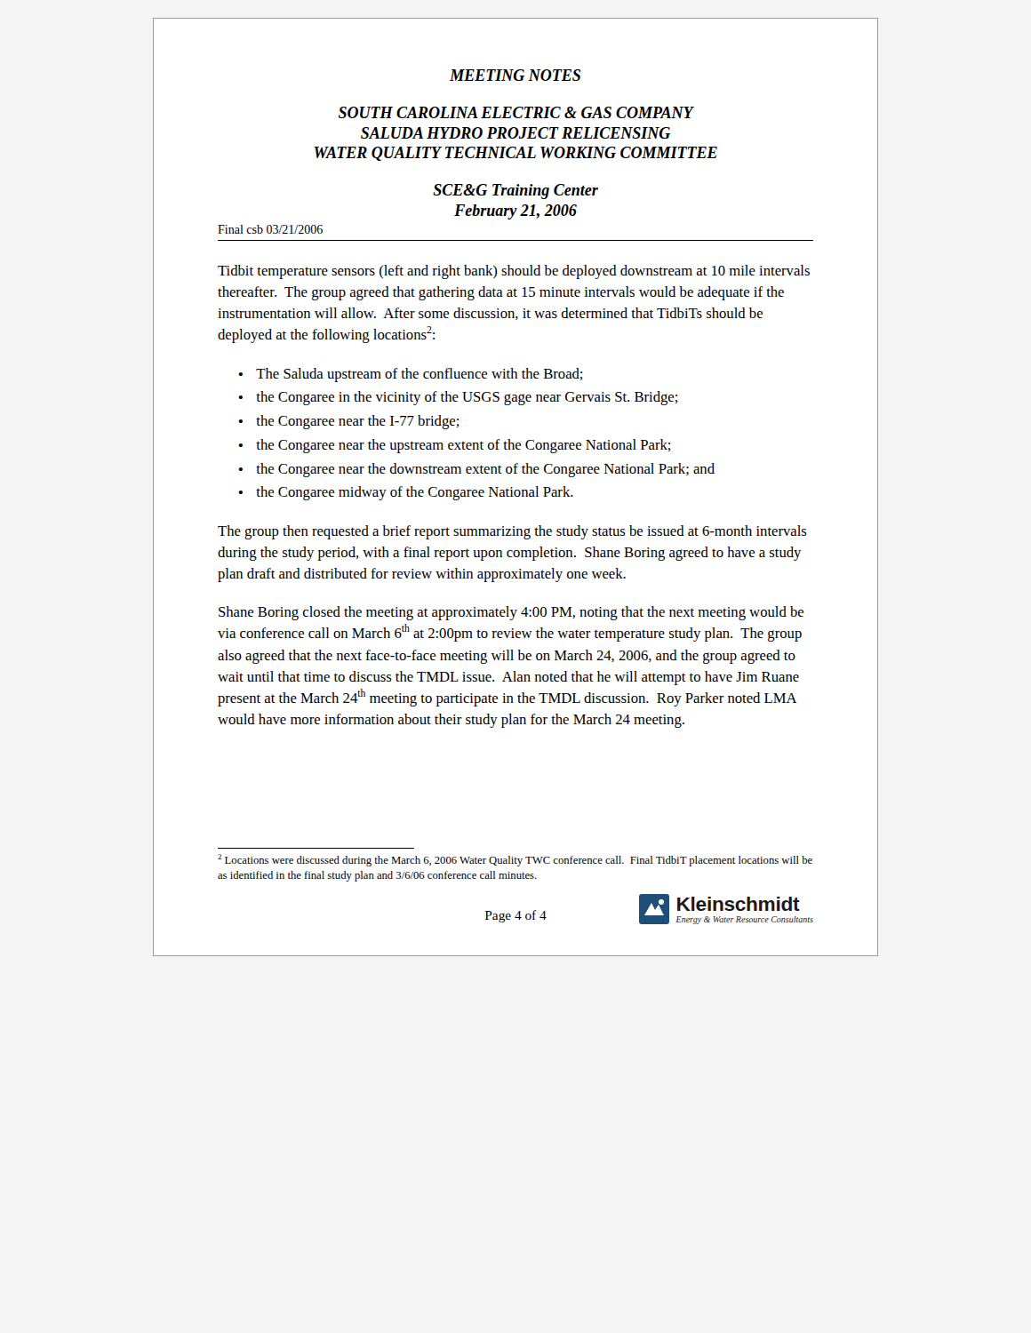MEETING NOTES
SOUTH CAROLINA ELECTRIC & GAS COMPANY
SALUDA HYDRO PROJECT RELICENSING
WATER QUALITY TECHNICAL WORKING COMMITTEE
SCE&G Training Center
February 21, 2006
Final csb 03/21/2006
Tidbit temperature sensors (left and right bank) should be deployed downstream at 10 mile intervals thereafter. The group agreed that gathering data at 15 minute intervals would be adequate if the instrumentation will allow. After some discussion, it was determined that TidbiTs should be deployed at the following locations2:
The Saluda upstream of the confluence with the Broad;
the Congaree in the vicinity of the USGS gage near Gervais St. Bridge;
the Congaree near the I-77 bridge;
the Congaree near the upstream extent of the Congaree National Park;
the Congaree near the downstream extent of the Congaree National Park; and
the Congaree midway of the Congaree National Park.
The group then requested a brief report summarizing the study status be issued at 6-month intervals during the study period, with a final report upon completion. Shane Boring agreed to have a study plan draft and distributed for review within approximately one week.
Shane Boring closed the meeting at approximately 4:00 PM, noting that the next meeting would be via conference call on March 6th at 2:00pm to review the water temperature study plan. The group also agreed that the next face-to-face meeting will be on March 24, 2006, and the group agreed to wait until that time to discuss the TMDL issue. Alan noted that he will attempt to have Jim Ruane present at the March 24th meeting to participate in the TMDL discussion. Roy Parker noted LMA would have more information about their study plan for the March 24 meeting.
2 Locations were discussed during the March 6, 2006 Water Quality TWC conference call. Final TidbiT placement locations will be as identified in the final study plan and 3/6/06 conference call minutes.
Page 4 of 4
Kleinschmidt
Energy & Water Resource Consultants